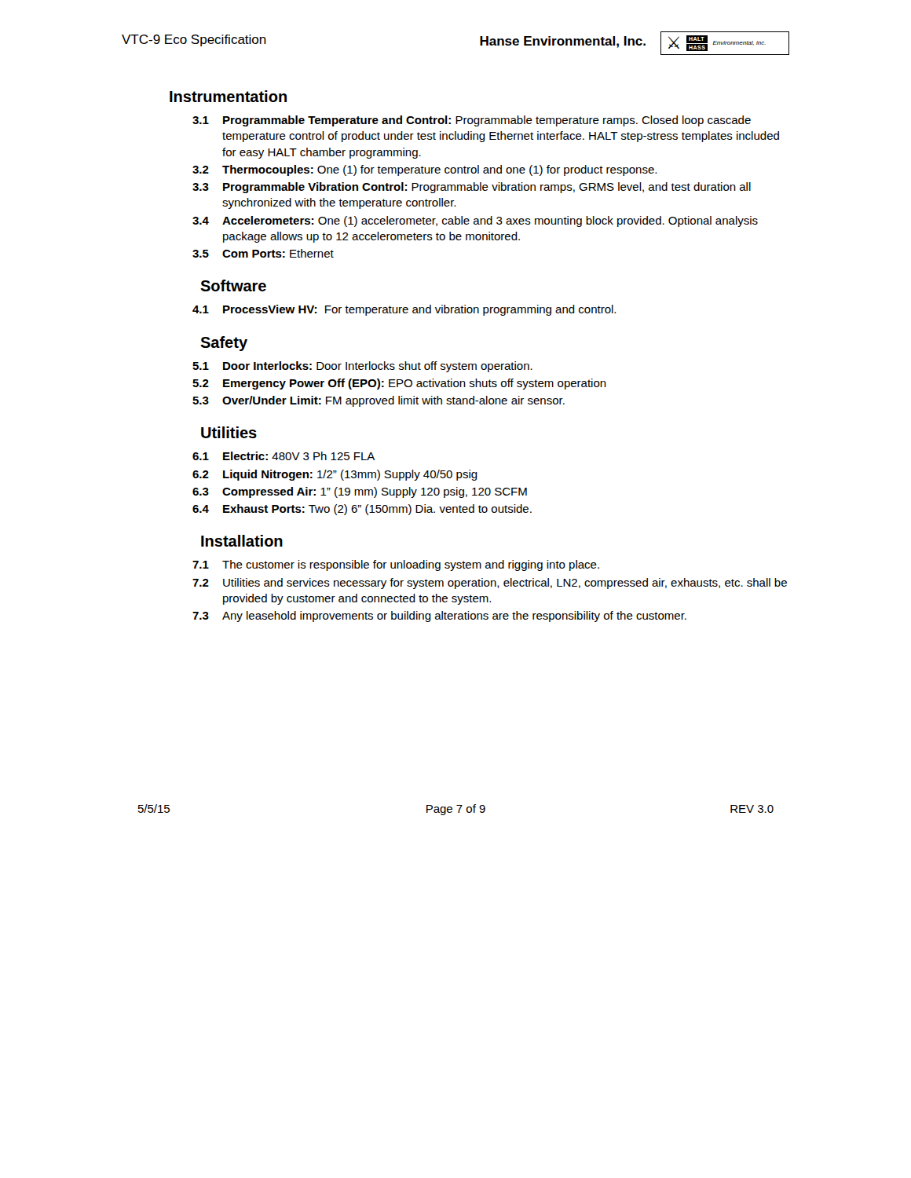VTC-9 Eco Specification
Hanse Environmental, Inc.
⚔
HALT HASS
Environmental, inc.
Instrumentation
3.1 Programmable Temperature and Control: Programmable temperature ramps. Closed loop cascade temperature control of product under test including Ethernet interface. HALT step-stress templates included for easy HALT chamber programming.
3.2 Thermocouples: One (1) for temperature control and one (1) for product response.
3.3 Programmable Vibration Control: Programmable vibration ramps, GRMS level, and test duration all synchronized with the temperature controller.
3.4 Accelerometers: One (1) accelerometer, cable and 3 axes mounting block provided. Optional analysis package allows up to 12 accelerometers to be monitored.
3.5 Com Ports: Ethernet
Software
4.1 ProcessView HV: For temperature and vibration programming and control.
Safety
5.1 Door Interlocks: Door Interlocks shut off system operation.
5.2 Emergency Power Off (EPO): EPO activation shuts off system operation
5.3 Over/Under Limit: FM approved limit with stand-alone air sensor.
Utilities
6.1 Electric: 480V 3 Ph 125 FLA
6.2 Liquid Nitrogen: 1/2” (13mm) Supply 40/50 psig
6.3 Compressed Air: 1” (19 mm) Supply 120 psig, 120 SCFM
6.4 Exhaust Ports: Two (2) 6” (150mm) Dia. vented to outside.
Installation
7.1 The customer is responsible for unloading system and rigging into place.
7.2 Utilities and services necessary for system operation, electrical, LN2, compressed air, exhausts, etc. shall be provided by customer and connected to the system.
7.3 Any leasehold improvements or building alterations are the responsibility of the customer.
5/5/15
Page 7 of 9
REV 3.0